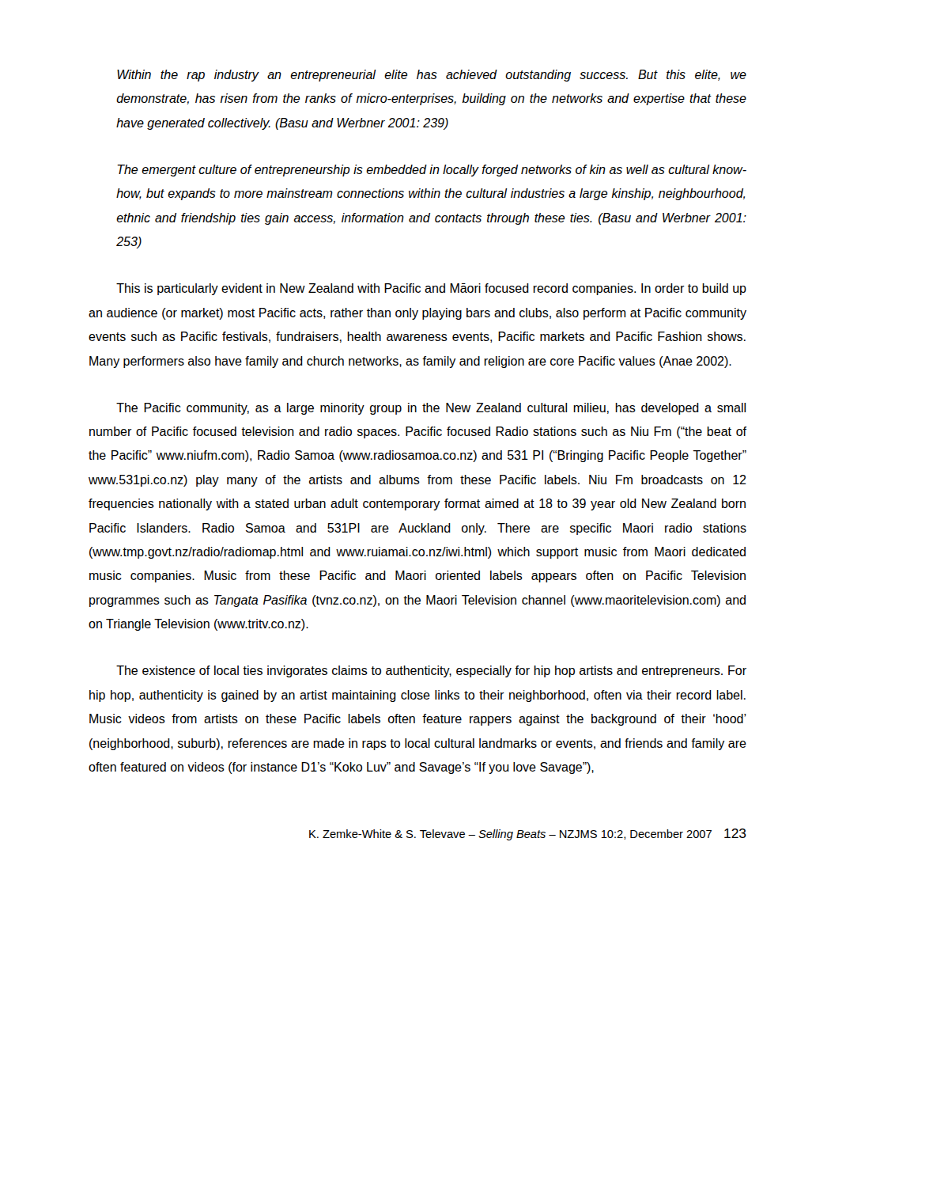Within the rap industry an entrepreneurial elite has achieved outstanding success. But this elite, we demonstrate, has risen from the ranks of micro-enterprises, building on the networks and expertise that these have generated collectively. (Basu and Werbner 2001: 239)
The emergent culture of entrepreneurship is embedded in locally forged networks of kin as well as cultural know-how, but expands to more mainstream connections within the cultural industries a large kinship, neighbourhood, ethnic and friendship ties gain access, information and contacts through these ties. (Basu and Werbner 2001: 253)
This is particularly evident in New Zealand with Pacific and Māori focused record companies. In order to build up an audience (or market) most Pacific acts, rather than only playing bars and clubs, also perform at Pacific community events such as Pacific festivals, fundraisers, health awareness events, Pacific markets and Pacific Fashion shows. Many performers also have family and church networks, as family and religion are core Pacific values (Anae 2002).
The Pacific community, as a large minority group in the New Zealand cultural milieu, has developed a small number of Pacific focused television and radio spaces. Pacific focused Radio stations such as Niu Fm (“the beat of the Pacific” www.niufm.com), Radio Samoa (www.radiosamoa.co.nz) and 531 PI (“Bringing Pacific People Together” www.531pi.co.nz) play many of the artists and albums from these Pacific labels. Niu Fm broadcasts on 12 frequencies nationally with a stated urban adult contemporary format aimed at 18 to 39 year old New Zealand born Pacific Islanders. Radio Samoa and 531PI are Auckland only. There are specific Maori radio stations (www.tmp.govt.nz/radio/radiomap.html and www.ruiamai.co.nz/iwi.html) which support music from Maori dedicated music companies. Music from these Pacific and Maori oriented labels appears often on Pacific Television programmes such as Tangata Pasifika (tvnz.co.nz), on the Maori Television channel (www.maoritelevision.com) and on Triangle Television (www.tritv.co.nz).
The existence of local ties invigorates claims to authenticity, especially for hip hop artists and entrepreneurs. For hip hop, authenticity is gained by an artist maintaining close links to their neighborhood, often via their record label. Music videos from artists on these Pacific labels often feature rappers against the background of their ‘hood’ (neighborhood, suburb), references are made in raps to local cultural landmarks or events, and friends and family are often featured on videos (for instance D1’s “Koko Luv” and Savage’s “If you love Savage”),
K. Zemke-White & S. Televave – Selling Beats – NZJMS 10:2, December 2007 123